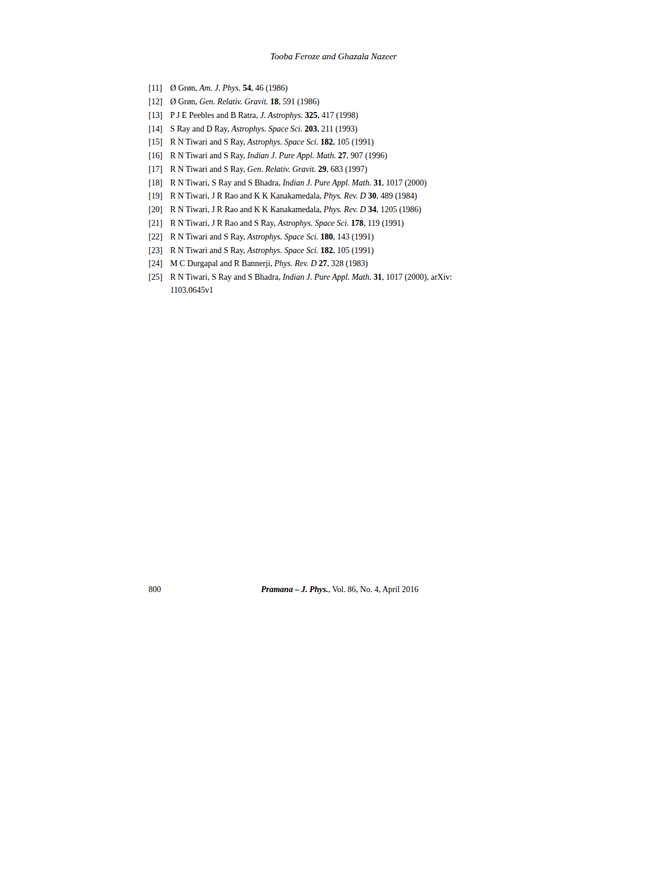Tooba Feroze and Ghazala Nazeer
[11] Ø Grøn, Am. J. Phys. 54, 46 (1986)
[12] Ø Grøn, Gen. Relativ. Gravit. 18, 591 (1986)
[13] P J E Peebles and B Ratra, J. Astrophys. 325, 417 (1998)
[14] S Ray and D Ray, Astrophys. Space Sci. 203, 211 (1993)
[15] R N Tiwari and S Ray, Astrophys. Space Sci. 182, 105 (1991)
[16] R N Tiwari and S Ray, Indian J. Pure Appl. Math. 27, 907 (1996)
[17] R N Tiwari and S Ray, Gen. Relativ. Gravit. 29, 683 (1997)
[18] R N Tiwari, S Ray and S Bhadra, Indian J. Pure Appl. Math. 31, 1017 (2000)
[19] R N Tiwari, J R Rao and K K Kanakamedala, Phys. Rev. D 30, 489 (1984)
[20] R N Tiwari, J R Rao and K K Kanakamedala, Phys. Rev. D 34, 1205 (1986)
[21] R N Tiwari, J R Rao and S Ray, Astrophys. Space Sci. 178, 119 (1991)
[22] R N Tiwari and S Ray, Astrophys. Space Sci. 180, 143 (1991)
[23] R N Tiwari and S Ray, Astrophys. Space Sci. 182, 105 (1991)
[24] M C Durgapal and R Bannerji, Phys. Rev. D 27, 328 (1983)
[25] R N Tiwari, S Ray and S Bhadra, Indian J. Pure Appl. Math. 31, 1017 (2000), arXiv: 1103.0645v1
800
Pramana – J. Phys., Vol. 86, No. 4, April 2016